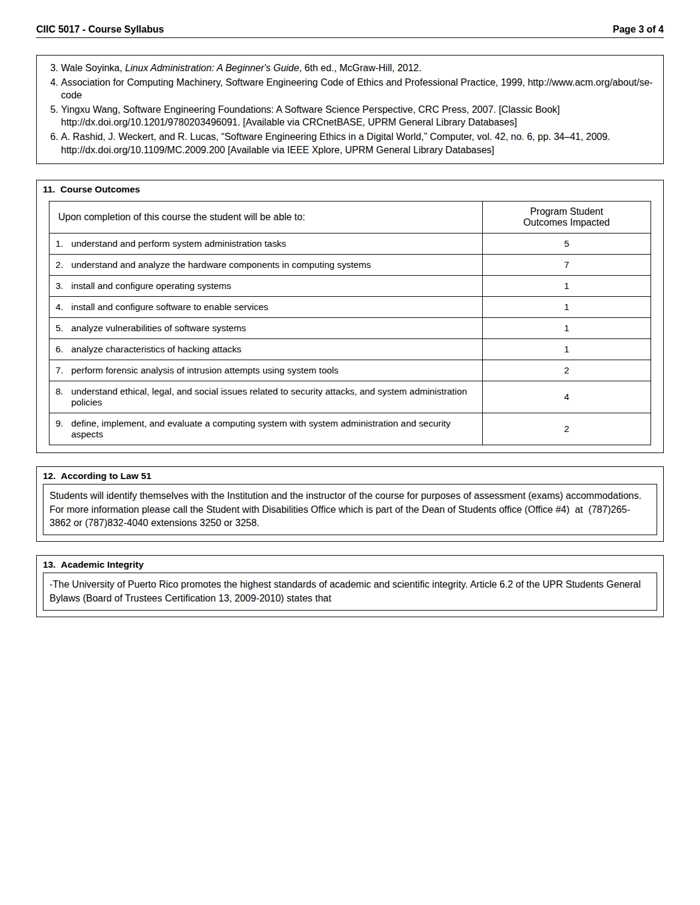CIIC 5017 - Course Syllabus Page 3 of 4
Wale Soyinka, Linux Administration: A Beginner's Guide, 6th ed., McGraw-Hill, 2012.
Association for Computing Machinery, Software Engineering Code of Ethics and Professional Practice, 1999, http://www.acm.org/about/se-code
Yingxu Wang, Software Engineering Foundations: A Software Science Perspective, CRC Press, 2007. [Classic Book] http://dx.doi.org/10.1201/9780203496091. [Available via CRCnetBASE, UPRM General Library Databases]
A. Rashid, J. Weckert, and R. Lucas, “Software Engineering Ethics in a Digital World,” Computer, vol. 42, no. 6, pp. 34–41, 2009. http://dx.doi.org/10.1109/MC.2009.200 [Available via IEEE Xplore, UPRM General Library Databases]
11. Course Outcomes
| Upon completion of this course the student will be able to: | Program Student Outcomes Impacted |
| 1. understand and perform system administration tasks | 5 |
| 2. understand and analyze the hardware components in computing systems | 7 |
| 3. install and configure operating systems | 1 |
| 4. install and configure software to enable services | 1 |
| 5. analyze vulnerabilities of software systems | 1 |
| 6. analyze characteristics of hacking attacks | 1 |
| 7. perform forensic analysis of intrusion attempts using system tools | 2 |
| 8. understand ethical, legal, and social issues related to security attacks, and system administration policies | 4 |
| 9. define, implement, and evaluate a computing system with system administration and security aspects | 2 |
12. According to Law 51
Students will identify themselves with the Institution and the instructor of the course for purposes of assessment (exams) accommodations. For more information please call the Student with Disabilities Office which is part of the Dean of Students office (Office #4) at (787)265-3862 or (787)832-4040 extensions 3250 or 3258.
13. Academic Integrity
-The University of Puerto Rico promotes the highest standards of academic and scientific integrity. Article 6.2 of the UPR Students General Bylaws (Board of Trustees Certification 13, 2009-2010) states that